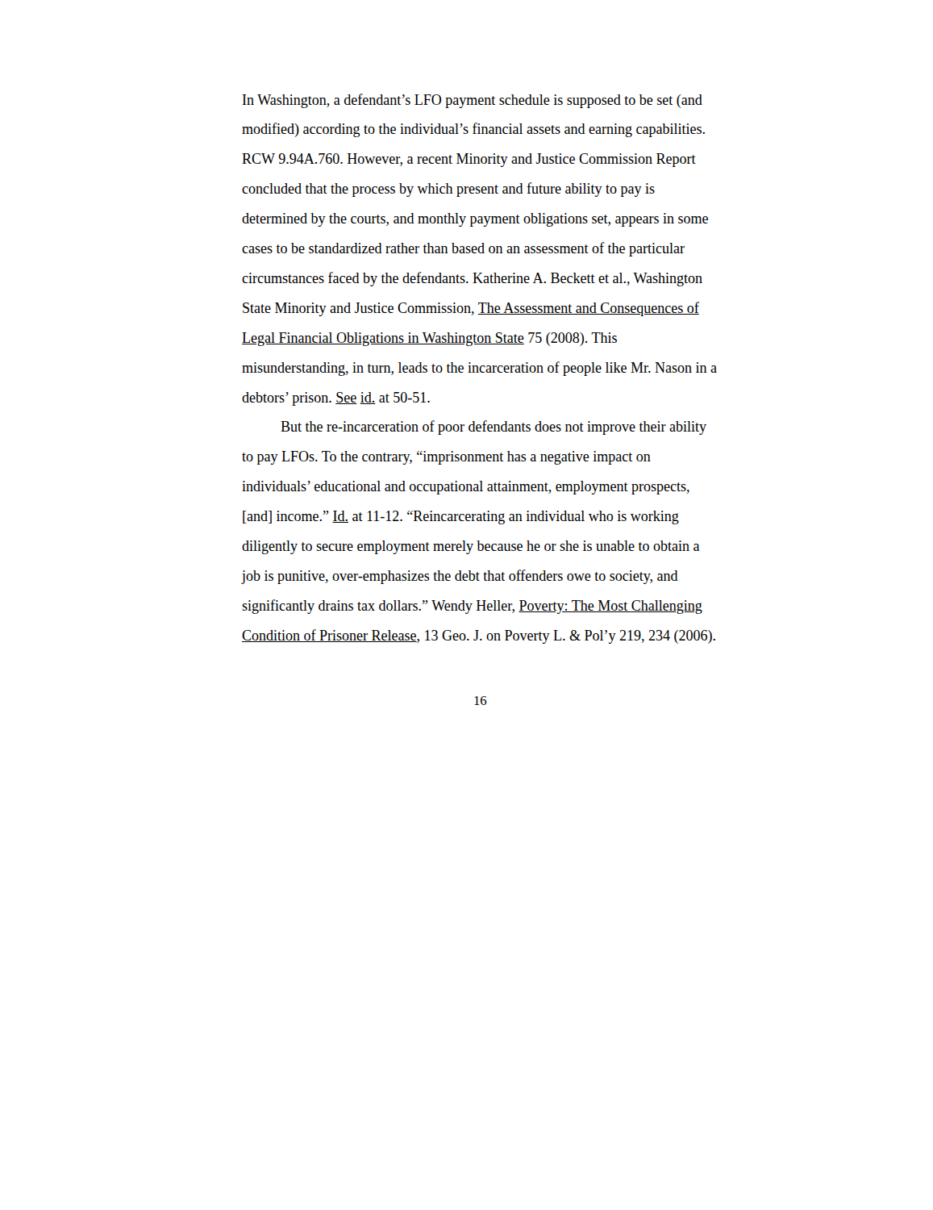In Washington, a defendant’s LFO payment schedule is supposed to be set (and modified) according to the individual’s financial assets and earning capabilities. RCW 9.94A.760. However, a recent Minority and Justice Commission Report concluded that the process by which present and future ability to pay is determined by the courts, and monthly payment obligations set, appears in some cases to be standardized rather than based on an assessment of the particular circumstances faced by the defendants. Katherine A. Beckett et al., Washington State Minority and Justice Commission, The Assessment and Consequences of Legal Financial Obligations in Washington State 75 (2008). This misunderstanding, in turn, leads to the incarceration of people like Mr. Nason in a debtors’ prison. See id. at 50-51.
But the re-incarceration of poor defendants does not improve their ability to pay LFOs. To the contrary, “imprisonment has a negative impact on individuals’ educational and occupational attainment, employment prospects, [and] income.” Id. at 11-12. “Reincarcerating an individual who is working diligently to secure employment merely because he or she is unable to obtain a job is punitive, over-emphasizes the debt that offenders owe to society, and significantly drains tax dollars.” Wendy Heller, Poverty: The Most Challenging Condition of Prisoner Release, 13 Geo. J. on Poverty L. & Pol’y 219, 234 (2006).
16